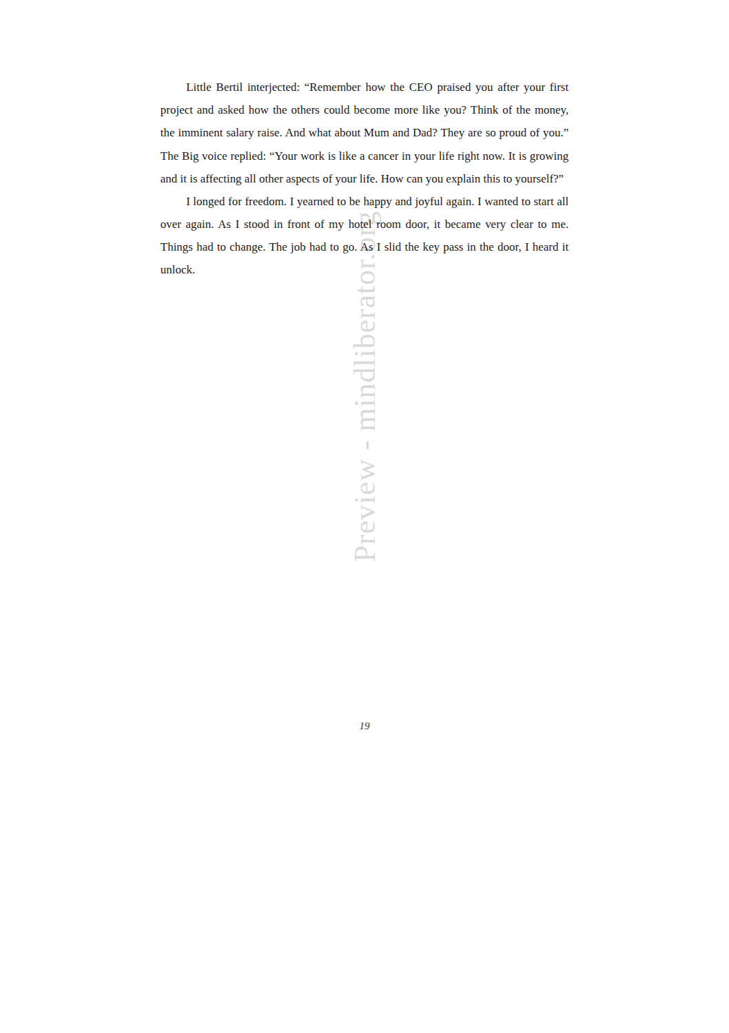Preview - mindliberator.org
Little Bertil interjected: “Remember how the CEO praised you after your first project and asked how the others could become more like you? Think of the money, the imminent salary raise. And what about Mum and Dad? They are so proud of you.” The Big voice replied: “Your work is like a cancer in your life right now. It is growing and it is affecting all other aspects of your life. How can you explain this to yourself?”
I longed for freedom. I yearned to be happy and joyful again. I wanted to start all over again. As I stood in front of my hotel room door, it became very clear to me. Things had to change. The job had to go. As I slid the key pass in the door, I heard it unlock.
19